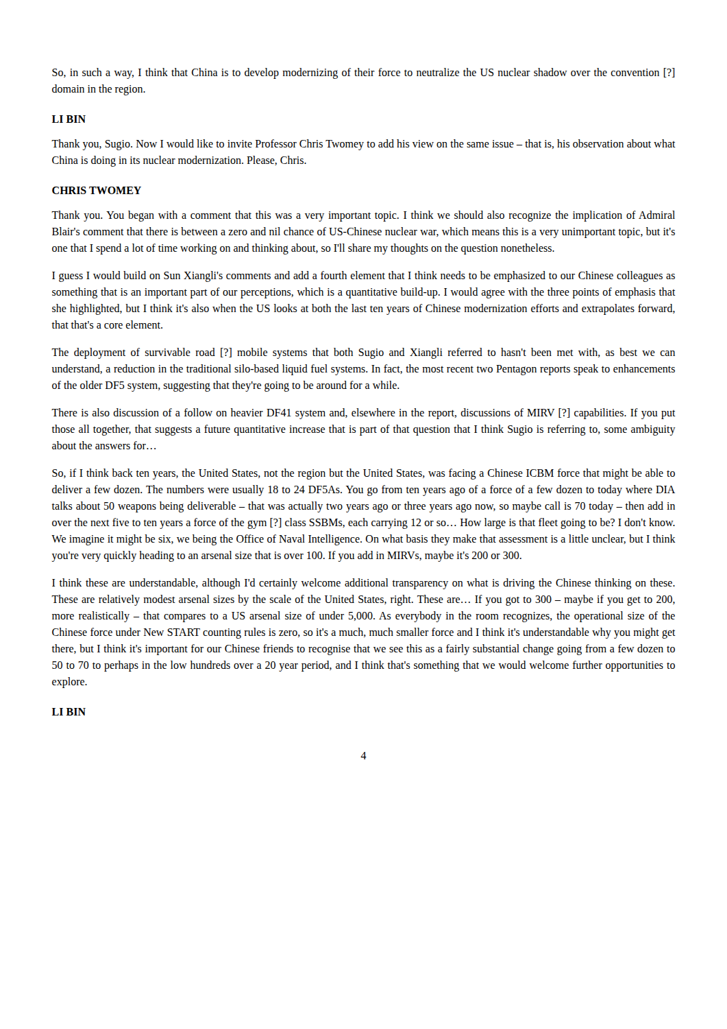So, in such a way, I think that China is to develop modernizing of their force to neutralize the US nuclear shadow over the convention [?] domain in the region.
LI BIN
Thank you, Sugio. Now I would like to invite Professor Chris Twomey to add his view on the same issue – that is, his observation about what China is doing in its nuclear modernization. Please, Chris.
CHRIS TWOMEY
Thank you. You began with a comment that this was a very important topic. I think we should also recognize the implication of Admiral Blair's comment that there is between a zero and nil chance of US-Chinese nuclear war, which means this is a very unimportant topic, but it's one that I spend a lot of time working on and thinking about, so I'll share my thoughts on the question nonetheless.
I guess I would build on Sun Xiangli's comments and add a fourth element that I think needs to be emphasized to our Chinese colleagues as something that is an important part of our perceptions, which is a quantitative build-up. I would agree with the three points of emphasis that she highlighted, but I think it's also when the US looks at both the last ten years of Chinese modernization efforts and extrapolates forward, that that's a core element.
The deployment of survivable road [?] mobile systems that both Sugio and Xiangli referred to hasn't been met with, as best we can understand, a reduction in the traditional silo-based liquid fuel systems. In fact, the most recent two Pentagon reports speak to enhancements of the older DF5 system, suggesting that they're going to be around for a while.
There is also discussion of a follow on heavier DF41 system and, elsewhere in the report, discussions of MIRV [?] capabilities. If you put those all together, that suggests a future quantitative increase that is part of that question that I think Sugio is referring to, some ambiguity about the answers for…
So, if I think back ten years, the United States, not the region but the United States, was facing a Chinese ICBM force that might be able to deliver a few dozen. The numbers were usually 18 to 24 DF5As. You go from ten years ago of a force of a few dozen to today where DIA talks about 50 weapons being deliverable – that was actually two years ago or three years ago now, so maybe call is 70 today – then add in over the next five to ten years a force of the gym [?] class SSBMs, each carrying 12 or so… How large is that fleet going to be? I don't know. We imagine it might be six, we being the Office of Naval Intelligence. On what basis they make that assessment is a little unclear, but I think you're very quickly heading to an arsenal size that is over 100. If you add in MIRVs, maybe it's 200 or 300.
I think these are understandable, although I'd certainly welcome additional transparency on what is driving the Chinese thinking on these. These are relatively modest arsenal sizes by the scale of the United States, right. These are… If you got to 300 – maybe if you get to 200, more realistically – that compares to a US arsenal size of under 5,000. As everybody in the room recognizes, the operational size of the Chinese force under New START counting rules is zero, so it's a much, much smaller force and I think it's understandable why you might get there, but I think it's important for our Chinese friends to recognise that we see this as a fairly substantial change going from a few dozen to 50 to 70 to perhaps in the low hundreds over a 20 year period, and I think that's something that we would welcome further opportunities to explore.
LI BIN
4